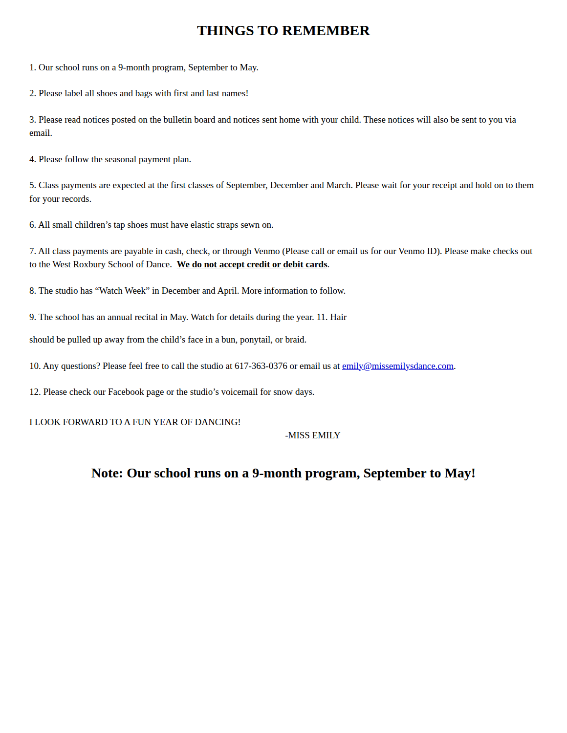THINGS TO REMEMBER
1. Our school runs on a 9-month program, September to May.
2. Please label all shoes and bags with first and last names!
3. Please read notices posted on the bulletin board and notices sent home with your child. These notices will also be sent to you via email.
4. Please follow the seasonal payment plan.
5. Class payments are expected at the first classes of September, December and March. Please wait for your receipt and hold on to them for your records.
6. All small children’s tap shoes must have elastic straps sewn on.
7. All class payments are payable in cash, check, or through Venmo (Please call or email us for our Venmo ID). Please make checks out to the West Roxbury School of Dance. We do not accept credit or debit cards.
8. The studio has “Watch Week” in December and April. More information to follow.
9. The school has an annual recital in May. Watch for details during the year. 11. Hair
should be pulled up away from the child’s face in a bun, ponytail, or braid.
10. Any questions? Please feel free to call the studio at 617-363-0376 or email us at emily@missemilysdance.com.
12. Please check our Facebook page or the studio’s voicemail for snow days.
I LOOK FORWARD TO A FUN YEAR OF DANCING!
-MISS EMILY
Note: Our school runs on a 9-month program, September to May!